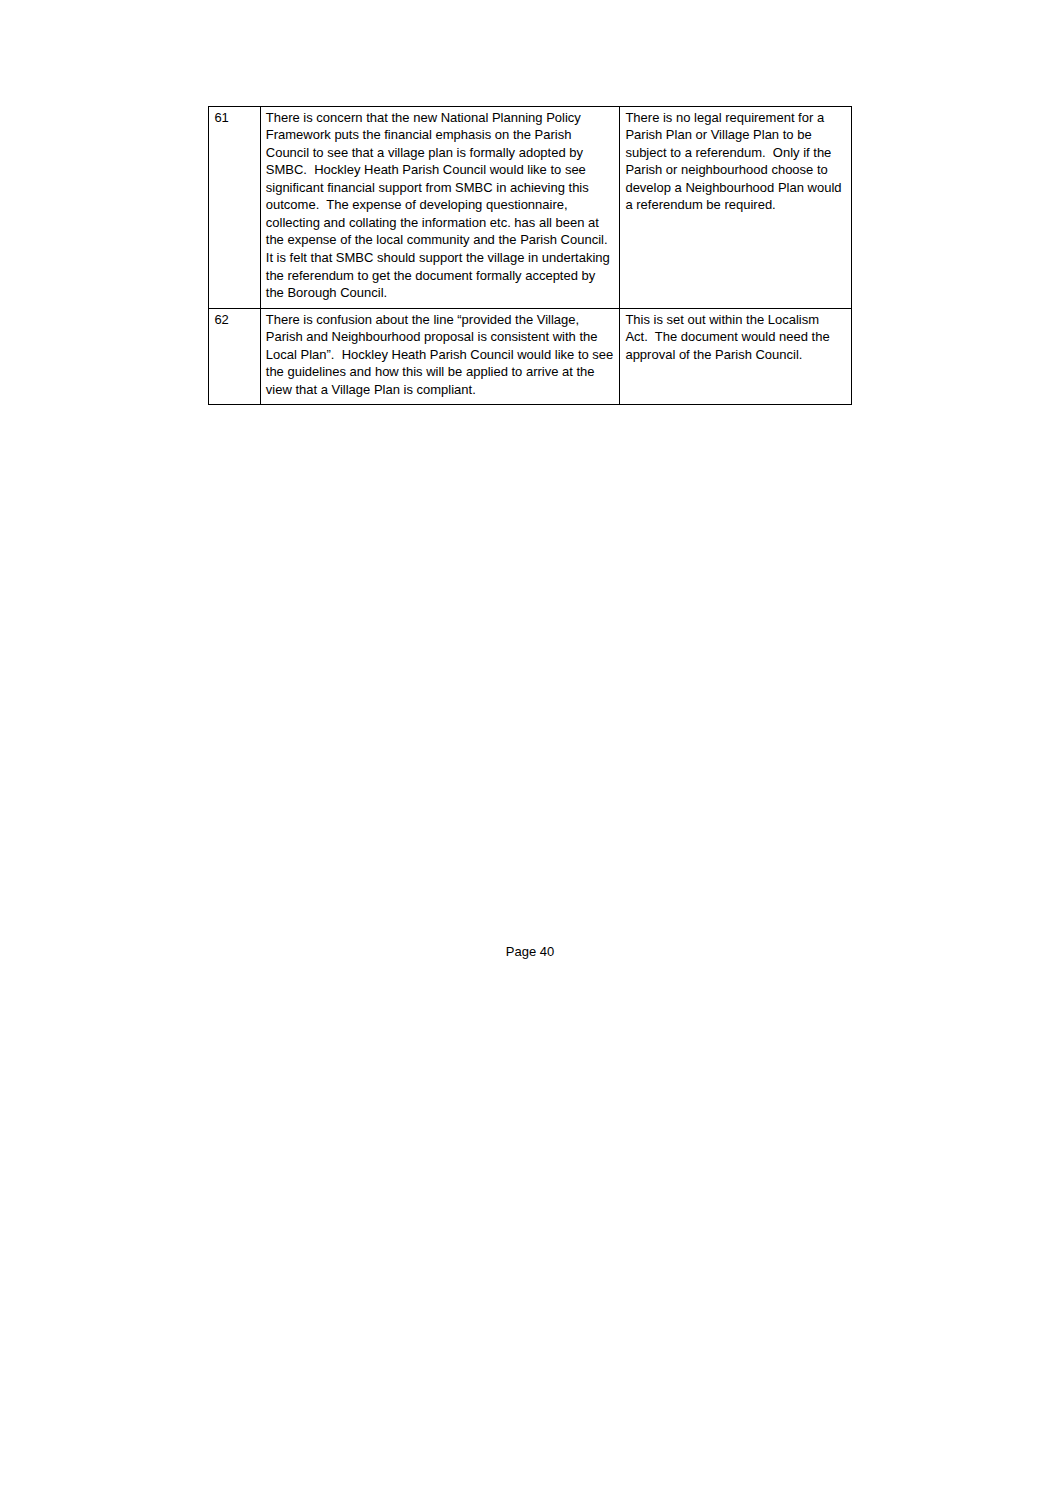| 61 | There is concern that the new National Planning Policy Framework puts the financial emphasis on the Parish Council to see that a village plan is formally adopted by SMBC. Hockley Heath Parish Council would like to see significant financial support from SMBC in achieving this outcome. The expense of developing questionnaire, collecting and collating the information etc. has all been at the expense of the local community and the Parish Council. It is felt that SMBC should support the village in undertaking the referendum to get the document formally accepted by the Borough Council. | There is no legal requirement for a Parish Plan or Village Plan to be subject to a referendum. Only if the Parish or neighbourhood choose to develop a Neighbourhood Plan would a referendum be required. |
| 62 | There is confusion about the line “provided the Village, Parish and Neighbourhood proposal is consistent with the Local Plan”. Hockley Heath Parish Council would like to see the guidelines and how this will be applied to arrive at the view that a Village Plan is compliant. | This is set out within the Localism Act. The document would need the approval of the Parish Council. |
Page 40